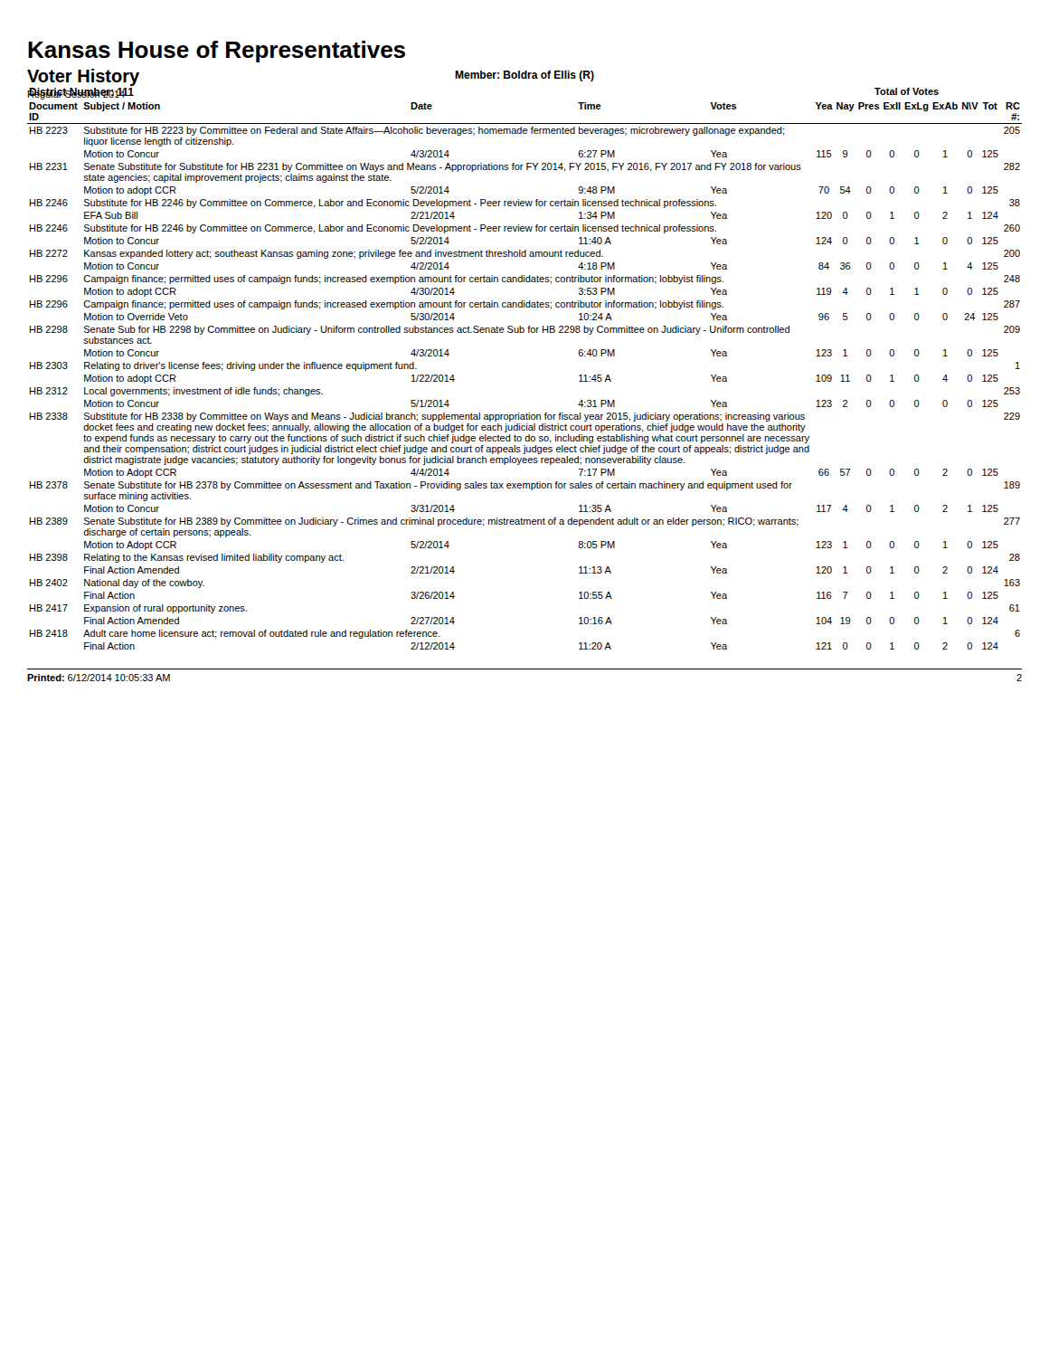Kansas House of Representatives
Voter History
Regular Session 2014
Member: Boldra of Ellis (R)
| District Number: 111 | Total of Votes | |
| Document ID | Subject / Motion | Date | Time | Votes | Yea | Nay | Pres | ExII | ExLg | ExAb | N\V | Tot | RC #: |
| HB 2223 | Substitute for HB 2223 by Committee on Federal and State Affairs—Alcoholic beverages; homemade fermented beverages; microbrewery gallonage expanded; liquor license length of citizenship. | | 205 |
| | Motion to Concur | 4/3/2014 | 6:27 PM | Yea | 115 | 9 | 0 | 0 | 0 | 1 | 0 | 125 | |
| HB 2231 | Senate Substitute for Substitute for HB 2231 by Committee on Ways and Means - Appropriations for FY 2014, FY 2015, FY 2016, FY 2017 and FY 2018 for various state agencies; capital improvement projects; claims against the state. | | 282 |
| | Motion to adopt CCR | 5/2/2014 | 9:48 PM | Yea | 70 | 54 | 0 | 0 | 0 | 1 | 0 | 125 | |
| HB 2246 | Substitute for HB 2246 by Committee on Commerce, Labor and Economic Development - Peer review for certain licensed technical professions. | | 38 |
| | EFA Sub Bill | 2/21/2014 | 1:34 PM | Yea | 120 | 0 | 0 | 1 | 0 | 2 | 1 | 124 | |
| HB 2246 | Substitute for HB 2246 by Committee on Commerce, Labor and Economic Development - Peer review for certain licensed technical professions. | | 260 |
| | Motion to Concur | 5/2/2014 | 11:40 A | Yea | 124 | 0 | 0 | 0 | 1 | 0 | 0 | 125 | |
| HB 2272 | Kansas expanded lottery act; southeast Kansas gaming zone; privilege fee and investment threshold amount reduced. | | 200 |
| | Motion to Concur | 4/2/2014 | 4:18 PM | Yea | 84 | 36 | 0 | 0 | 0 | 1 | 4 | 125 | |
| HB 2296 | Campaign finance; permitted uses of campaign funds; increased exemption amount for certain candidates; contributor information; lobbyist filings. | | 248 |
| | Motion to adopt CCR | 4/30/2014 | 3:53 PM | Yea | 119 | 4 | 0 | 1 | 1 | 0 | 0 | 125 | |
| HB 2296 | Campaign finance; permitted uses of campaign funds; increased exemption amount for certain candidates; contributor information; lobbyist filings. | | 287 |
| | Motion to Override Veto | 5/30/2014 | 10:24 A | Yea | 96 | 5 | 0 | 0 | 0 | 0 | 24 | 125 | |
| HB 2298 | Senate Sub for HB 2298 by Committee on Judiciary - Uniform controlled substances act.Senate Sub for HB 2298 by Committee on Judiciary - Uniform controlled substances act. | | 209 |
| | Motion to Concur | 4/3/2014 | 6:40 PM | Yea | 123 | 1 | 0 | 0 | 0 | 1 | 0 | 125 | |
| HB 2303 | Relating to driver's license fees; driving under the influence equipment fund. | | 1 |
| | Motion to adopt CCR | 1/22/2014 | 11:45 A | Yea | 109 | 11 | 0 | 1 | 0 | 4 | 0 | 125 | |
| HB 2312 | Local governments; investment of idle funds; changes. | | 253 |
| | Motion to Concur | 5/1/2014 | 4:31 PM | Yea | 123 | 2 | 0 | 0 | 0 | 0 | 0 | 125 | |
| HB 2338 | Substitute for HB 2338 by Committee on Ways and Means - Judicial branch; supplemental appropriation for fiscal year 2015, judiciary operations; increasing various docket fees and creating new docket fees; annually, allowing the allocation of a budget for each judicial district court operations, chief judge would have the authority to expend funds as necessary to carry out the functions of such district if such chief judge elected to do so, including establishing what court personnel are necessary and their compensation; district court judges in judicial district elect chief judge and court of appeals judges elect chief judge of the court of appeals; district judge and district magistrate judge vacancies; statutory authority for longevity bonus for judicial branch employees repealed; nonseverability clause. | | 229 |
| | Motion to Adopt CCR | 4/4/2014 | 7:17 PM | Yea | 66 | 57 | 0 | 0 | 0 | 2 | 0 | 125 | |
| HB 2378 | Senate Substitute for HB 2378 by Committee on Assessment and Taxation - Providing sales tax exemption for sales of certain machinery and equipment used for surface mining activities. | | 189 |
| | Motion to Concur | 3/31/2014 | 11:35 A | Yea | 117 | 4 | 0 | 1 | 0 | 2 | 1 | 125 | |
| HB 2389 | Senate Substitute for HB 2389 by Committee on Judiciary - Crimes and criminal procedure; mistreatment of a dependent adult or an elder person; RICO; warrants; discharge of certain persons; appeals. | | 277 |
| | Motion to Adopt CCR | 5/2/2014 | 8:05 PM | Yea | 123 | 1 | 0 | 0 | 0 | 1 | 0 | 125 | |
| HB 2398 | Relating to the Kansas revised limited liability company act. | | 28 |
| | Final Action Amended | 2/21/2014 | 11:13 A | Yea | 120 | 1 | 0 | 1 | 0 | 2 | 0 | 124 | |
| HB 2402 | National day of the cowboy. | | 163 |
| | Final Action | 3/26/2014 | 10:55 A | Yea | 116 | 7 | 0 | 1 | 0 | 1 | 0 | 125 | |
| HB 2417 | Expansion of rural opportunity zones. | | 61 |
| | Final Action Amended | 2/27/2014 | 10:16 A | Yea | 104 | 19 | 0 | 0 | 0 | 1 | 0 | 124 | |
| HB 2418 | Adult care home licensure act; removal of outdated rule and regulation reference. | | 6 |
| | Final Action | 2/12/2014 | 11:20 A | Yea | 121 | 0 | 0 | 1 | 0 | 2 | 0 | 124 | |
Printed: 6/12/2014 10:05:33 AM
2